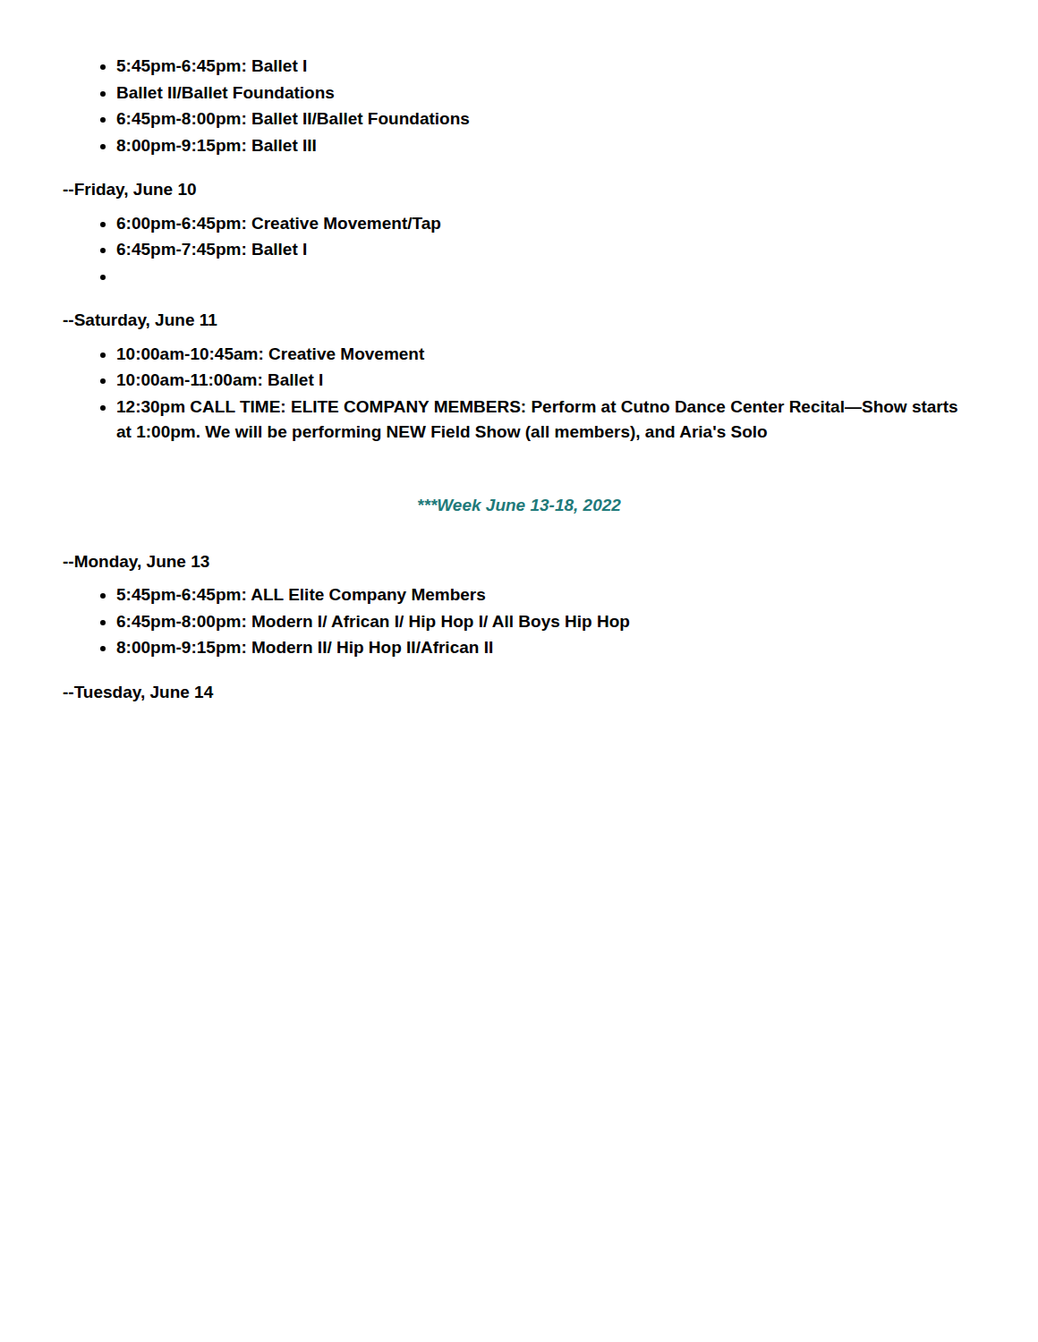5:45pm-6:45pm: Ballet I
Ballet II/Ballet Foundations
6:45pm-8:00pm: Ballet II/Ballet Foundations
8:00pm-9:15pm: Ballet III
--Friday, June 10
6:00pm-6:45pm: Creative Movement/Tap
6:45pm-7:45pm: Ballet I
--Saturday, June 11
10:00am-10:45am: Creative Movement
10:00am-11:00am: Ballet I
12:30pm CALL TIME: ELITE COMPANY MEMBERS: Perform at Cutno Dance Center Recital—Show starts at 1:00pm. We will be performing NEW Field Show (all members), and Aria's Solo
***Week June 13-18, 2022
--Monday, June 13
5:45pm-6:45pm: ALL Elite Company Members
6:45pm-8:00pm: Modern I/ African I/ Hip Hop I/ All Boys Hip Hop
8:00pm-9:15pm: Modern II/ Hip Hop II/African II
--Tuesday, June 14